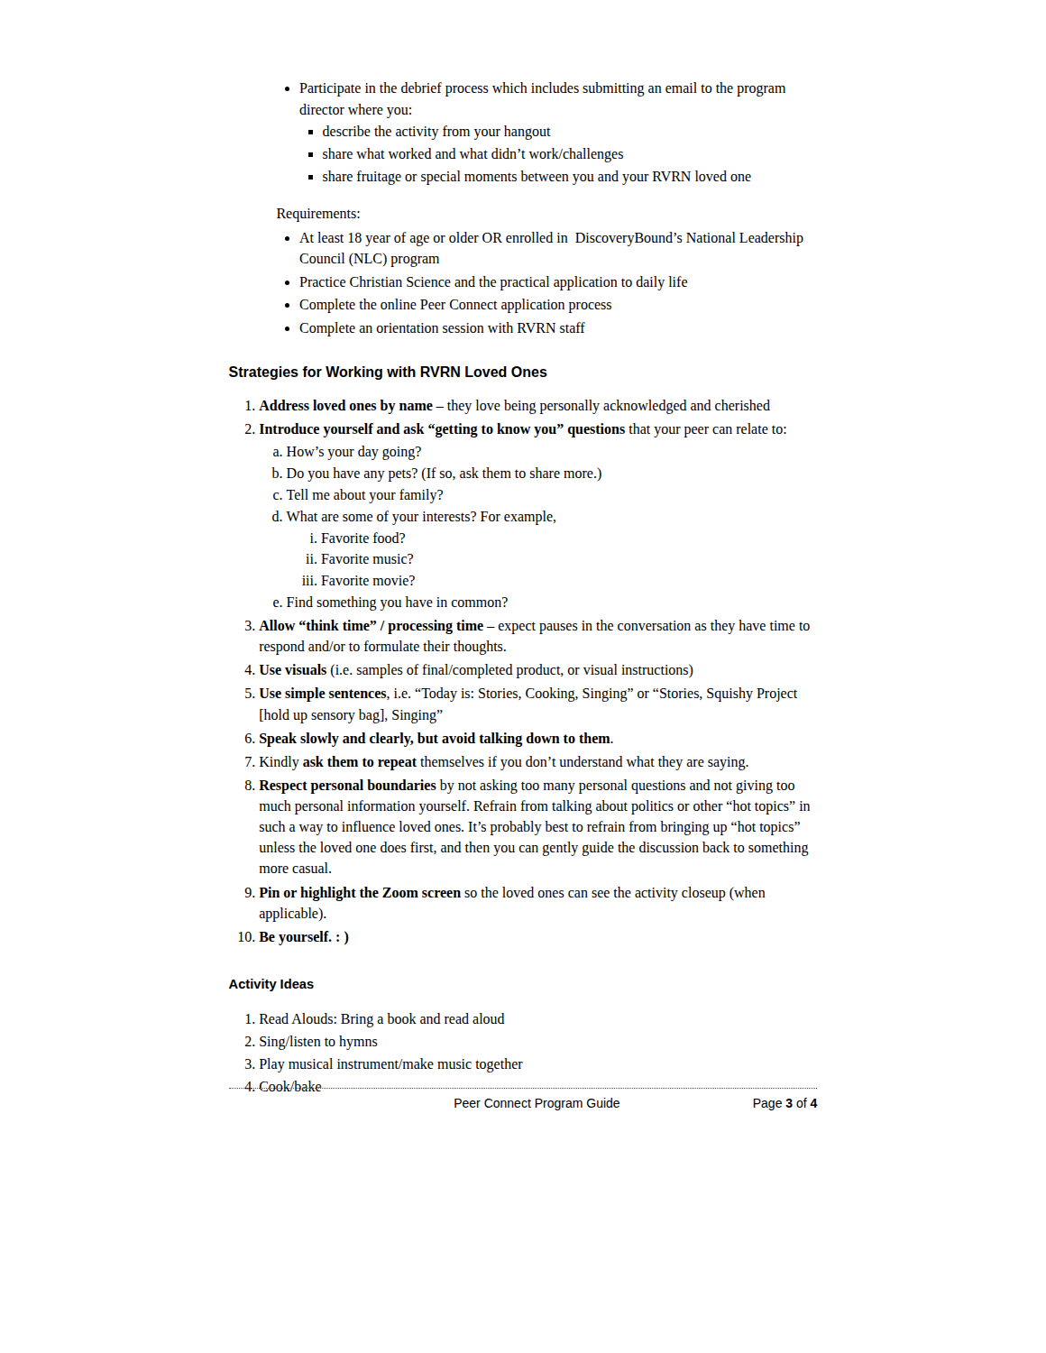Participate in the debrief process which includes submitting an email to the program director where you:
describe the activity from your hangout
share what worked and what didn’t work/challenges
share fruitage or special moments between you and your RVRN loved one
Requirements:
At least 18 year of age or older OR enrolled in DiscoveryBound’s National Leadership Council (NLC) program
Practice Christian Science and the practical application to daily life
Complete the online Peer Connect application process
Complete an orientation session with RVRN staff
Strategies for Working with RVRN Loved Ones
Address loved ones by name – they love being personally acknowledged and cherished
Introduce yourself and ask “getting to know you” questions that your peer can relate to:
How’s your day going?
Do you have any pets? (If so, ask them to share more.)
Tell me about your family?
What are some of your interests? For example,
Favorite food?
Favorite music?
Favorite movie?
Find something you have in common?
Allow “think time” / processing time – expect pauses in the conversation as they have time to respond and/or to formulate their thoughts.
Use visuals (i.e. samples of final/completed product, or visual instructions)
Use simple sentences, i.e. “Today is: Stories, Cooking, Singing” or “Stories, Squishy Project [hold up sensory bag], Singing”
Speak slowly and clearly, but avoid talking down to them.
Kindly ask them to repeat themselves if you don’t understand what they are saying.
Respect personal boundaries by not asking too many personal questions and not giving too much personal information yourself. Refrain from talking about politics or other “hot topics” in such a way to influence loved ones. It’s probably best to refrain from bringing up “hot topics” unless the loved one does first, and then you can gently guide the discussion back to something more casual.
Pin or highlight the Zoom screen so the loved ones can see the activity closeup (when applicable).
Be yourself. : )
Activity Ideas
Read Alouds: Bring a book and read aloud
Sing/listen to hymns
Play musical instrument/make music together
Cook/bake
Peer Connect Program Guide
Page 3 of 4